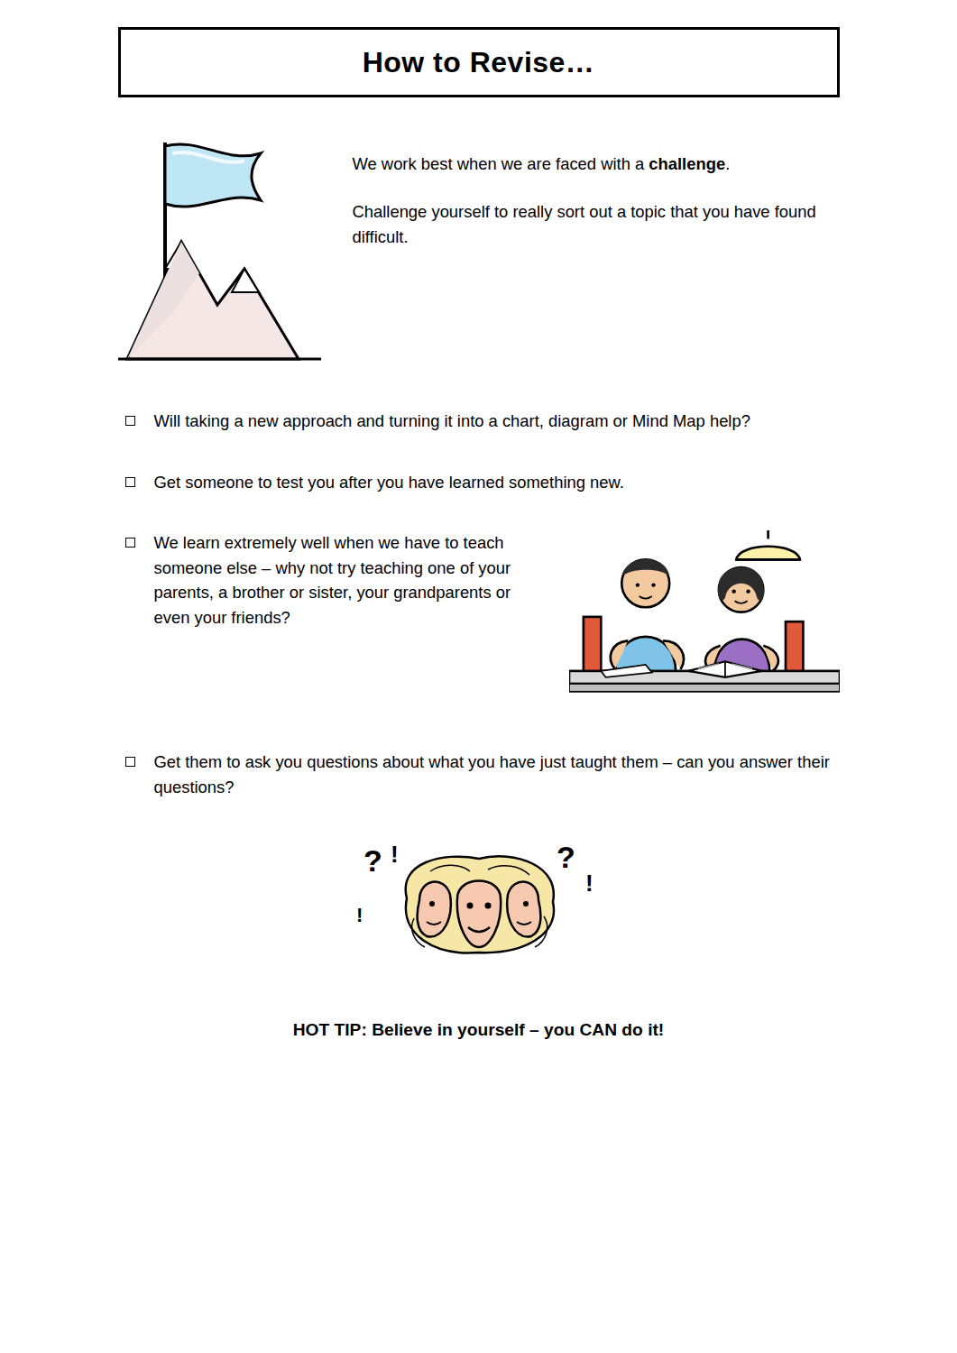How to Revise…
Flag on a mountain summit
We work best when we are faced with a challenge.
Challenge yourself to really sort out a topic that you have found difficult.
Will taking a new approach and turning it into a chart, diagram or Mind Map help?
Get someone to test you after you have learned something new.
Two people studying together at a desk
We learn extremely well when we have to teach someone else – why not try teaching one of your parents, a brother or sister, your grandparents or even your friends?
Get them to ask you questions about what you have just taught them – can you answer their questions?
Three puzzled faces with question and exclamation marks ? ! ? ! !
HOT TIP: Believe in yourself – you CAN do it!